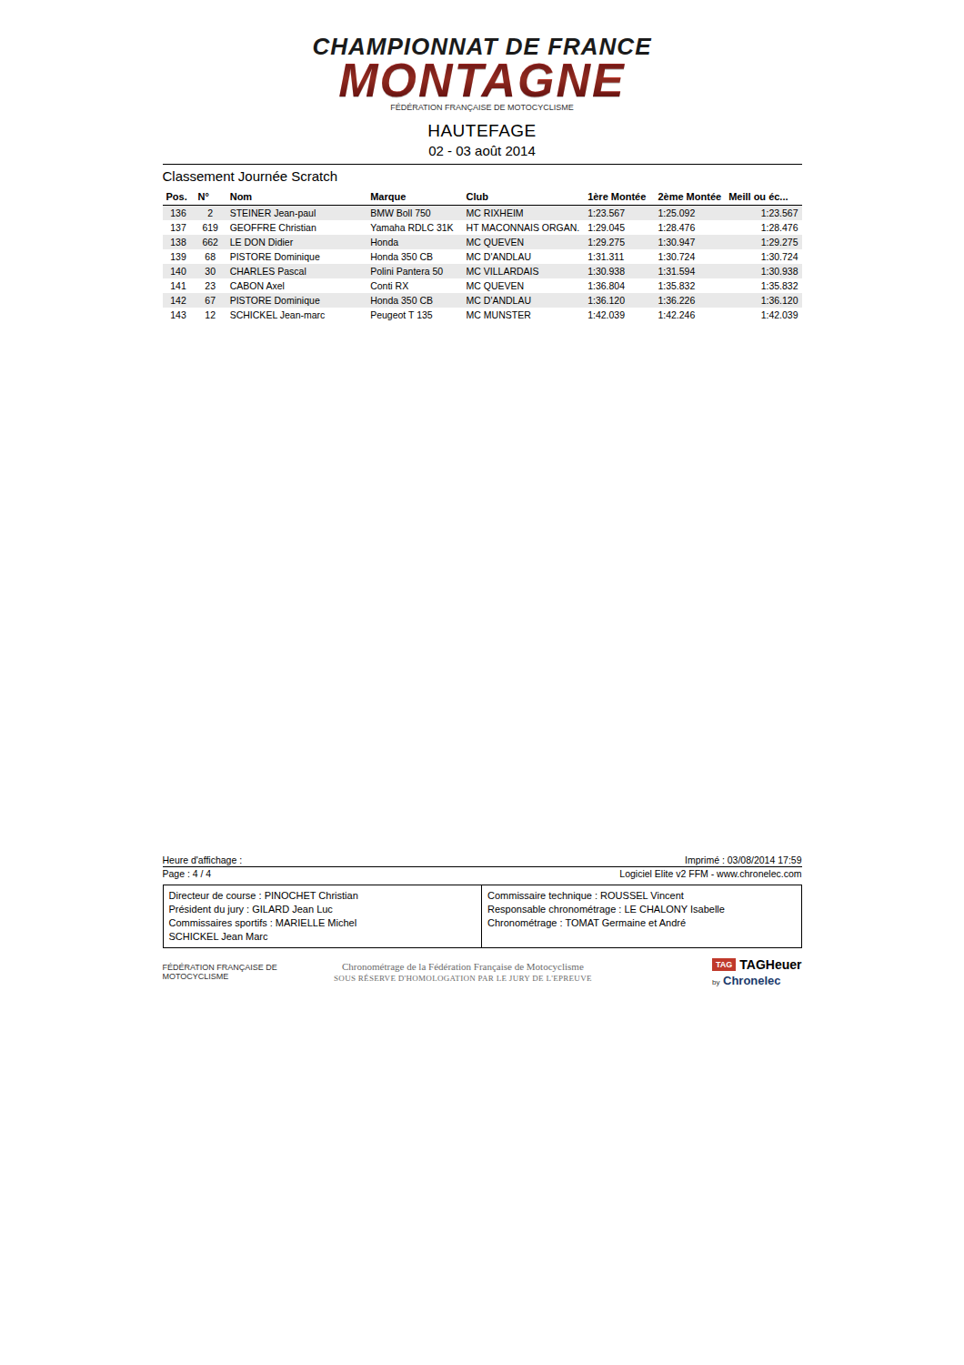CHAMPIONNAT DE FRANCE
MONTAGNE
FÉDÉRATION FRANÇAISE DE MOTOCYCLISME
HAUTEFAGE
02 - 03 août 2014
Classement Journée Scratch
| Pos. | N° | Nom | Marque | Club | 1ère Montée | 2ème Montée | Meill ou éc... |
| --- | --- | --- | --- | --- | --- | --- | --- |
| 136 | 2 | STEINER Jean-paul | BMW Boll 750 | MC RIXHEIM | 1:23.567 | 1:25.092 | 1:23.567 |
| 137 | 619 | GEOFFRE Christian | Yamaha RDLC 31K | HT MACONNAIS ORGAN. | 1:29.045 | 1:28.476 | 1:28.476 |
| 138 | 662 | LE DON Didier | Honda | MC QUEVEN | 1:29.275 | 1:30.947 | 1:29.275 |
| 139 | 68 | PISTORE Dominique | Honda 350 CB | MC D'ANDLAU | 1:31.311 | 1:30.724 | 1:30.724 |
| 140 | 30 | CHARLES Pascal | Polini Pantera 50 | MC VILLARDAIS | 1:30.938 | 1:31.594 | 1:30.938 |
| 141 | 23 | CABON Axel | Conti RX | MC QUEVEN | 1:36.804 | 1:35.832 | 1:35.832 |
| 142 | 67 | PISTORE Dominique | Honda 350 CB | MC D'ANDLAU | 1:36.120 | 1:36.226 | 1:36.120 |
| 143 | 12 | SCHICKEL Jean-marc | Peugeot T 135 | MC MUNSTER | 1:42.039 | 1:42.246 | 1:42.039 |
Heure d'affichage :
Imprimé : 03/08/2014 17:59
Page : 4 / 4
Logiciel Elite v2 FFM - www.chronelec.com
Directeur de course : PINOCHET Christian
Président du jury : GILARD Jean Luc
Commissaires sportifs : MARIELLE Michel
SCHICKEL Jean Marc
Commissaire technique : ROUSSEL Vincent
Responsable chronométrage : LE CHALONY Isabelle
Chronométrage : TOMAT Germaine et André
FÉDÉRATION FRANÇAISE DE MOTOCYCLISME
Chronométrage de la Fédération Française de Motocyclisme
SOUS RÉSERVE D'HOMOLOGATION PAR LE JURY DE L'EPREUVE
TAG TAGHeuer
by Chronelec